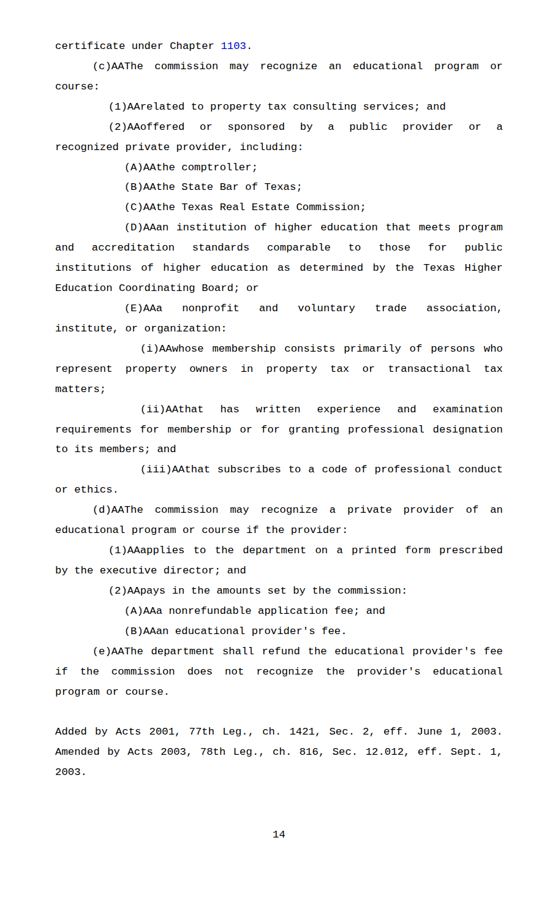certificate under Chapter 1103.
(c)AAThe commission may recognize an educational program or course:
(1)AArelated to property tax consulting services; and
(2)AAoffered or sponsored by a public provider or a recognized private provider, including:
(A)AAthe comptroller;
(B)AAthe State Bar of Texas;
(C)AAthe Texas Real Estate Commission;
(D)AAan institution of higher education that meets program and accreditation standards comparable to those for public institutions of higher education as determined by the Texas Higher Education Coordinating Board; or
(E)AAa nonprofit and voluntary trade association, institute, or organization:
(i)AAwhose membership consists primarily of persons who represent property owners in property tax or transactional tax matters;
(ii)AAthat has written experience and examination requirements for membership or for granting professional designation to its members; and
(iii)AAthat subscribes to a code of professional conduct or ethics.
(d)AAThe commission may recognize a private provider of an educational program or course if the provider:
(1)AAapplies to the department on a printed form prescribed by the executive director; and
(2)AApays in the amounts set by the commission:
(A)AAa nonrefundable application fee; and
(B)AAan educational provider's fee.
(e)AAThe department shall refund the educational provider's fee if the commission does not recognize the provider's educational program or course.
Added by Acts 2001, 77th Leg., ch. 1421, Sec. 2, eff. June 1, 2003. Amended by Acts 2003, 78th Leg., ch. 816, Sec. 12.012, eff. Sept. 1, 2003.
14